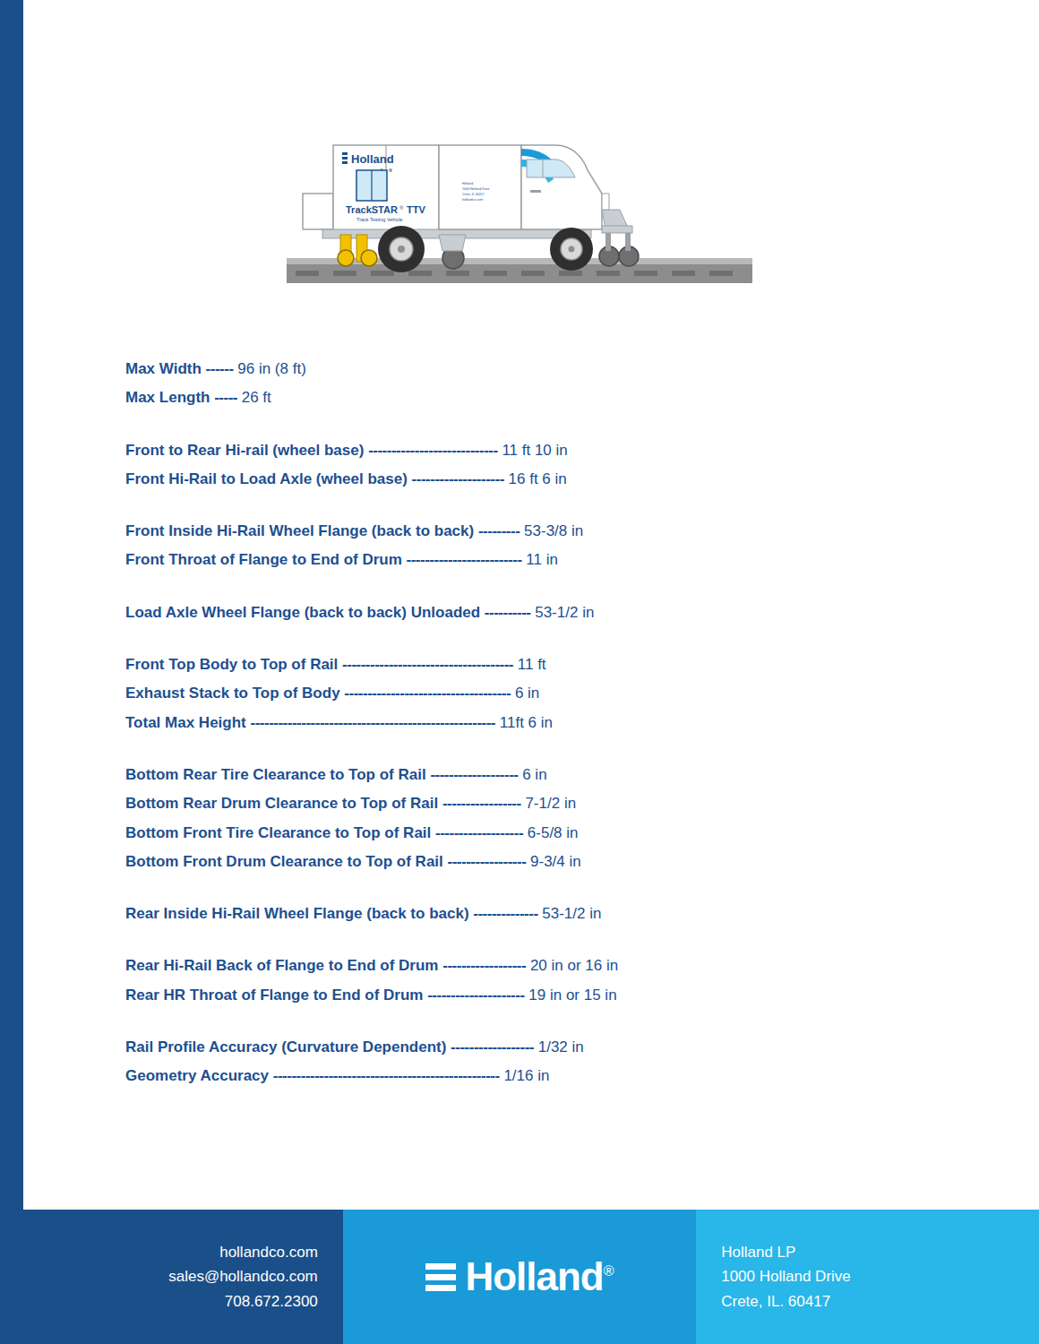Holland TrackSTAR TTV Track Testing Vehicle Side view illustration of a white hi-rail track testing truck with Holland TrackSTAR TTV branding, positioned on a rail. Holland TrackSTAR ® TTV Track Testing Vehicle Holland 1000 Holland Drive Crete, IL 60417 hollandco.com
Max Width ------ 96 in (8 ft)
Max Length ----- 26 ft
Front to Rear Hi-rail (wheel base) ---------------------------- 11 ft 10 in
Front Hi-Rail to Load Axle (wheel base) -------------------- 16 ft 6 in
Front Inside Hi-Rail Wheel Flange (back to back) --------- 53-3/8 in
Front Throat of Flange to End of Drum ------------------------- 11 in
Load Axle Wheel Flange (back to back) Unloaded ---------- 53-1/2 in
Front Top Body to Top of Rail ------------------------------------- 11 ft
Exhaust Stack to Top of Body ------------------------------------ 6 in
Total Max Height ----------------------------------------------------- 11ft 6 in
Bottom Rear Tire Clearance to Top of Rail ------------------- 6 in
Bottom Rear Drum Clearance to Top of Rail ----------------- 7-1/2 in
Bottom Front Tire Clearance to Top of Rail ------------------- 6-5/8 in
Bottom Front Drum Clearance to Top of Rail ----------------- 9-3/4 in
Rear Inside Hi-Rail Wheel Flange (back to back) -------------- 53-1/2 in
Rear Hi-Rail Back of Flange to End of Drum ------------------ 20 in or 16 in
Rear HR Throat of Flange to End of Drum --------------------- 19 in or 15 in
Rail Profile Accuracy (Curvature Dependent) ------------------ 1/32 in
Geometry Accuracy ------------------------------------------------- 1/16 in
hollandco.com
sales@hollandco.com
708.672.2300
Holland®
Holland LP
1000 Holland Drive
Crete, IL. 60417